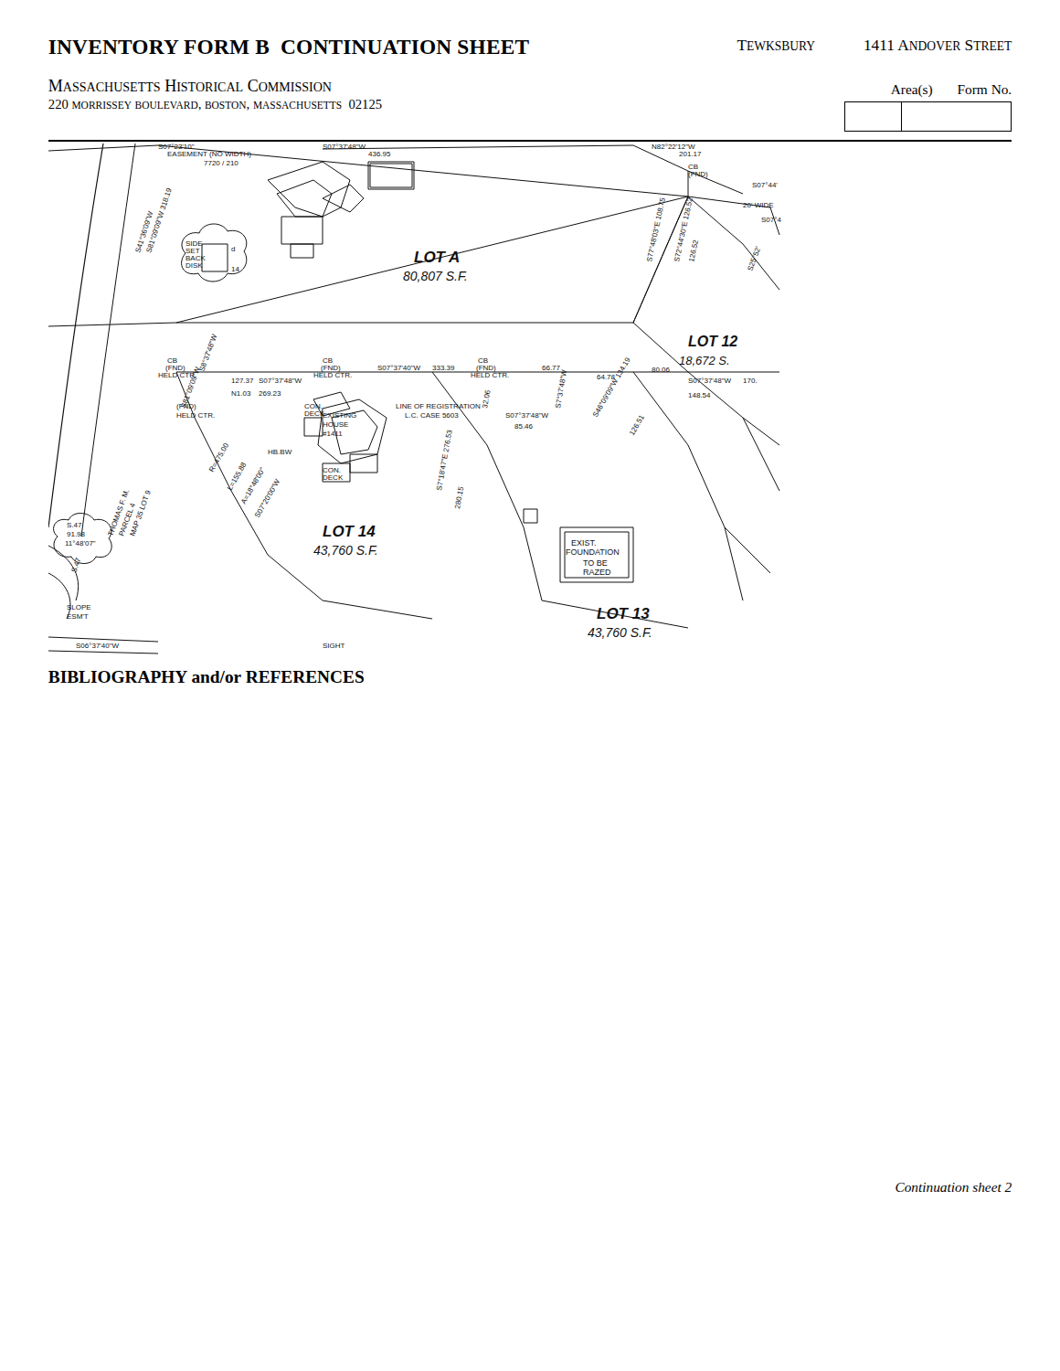INVENTORY FORM B CONTINUATION SHEET
Massachusetts Historical Commission
220 Morrissey Boulevard, Boston, Massachusetts 02125
Tewksbury 1411 Andover Street
Area(s) Form No.
LOT A 80,807 S.F. LOT 12 18,672 S. LOT 14 43,760 S.F. EXIST. FOUNDATION TO BE RAZED LOT 13 43,760 S.F. S07°23'10" EASEMENT (NO WIDTH) 7720 / 210 S07°37'48"W 436.95 N82°22'12"W 201.17 CB (FND) S07°44' 20' WIDE S07°4 S77°48'03"E 108.75 S72°44'30"E 126.52 126.52 S25°52' S41°36'09"W S81°09'09"W 318.19 SIDE SET BACK DISK d 14 CB (FND) HELD CTR. CB (FND) HELD CTR. S07°37'40"W 333.39 CB (FND) HELD CTR. 66.77 64.78 80.06 S07°37'48"W 170. 148.54 127.37 S07°37'48"W N1.03 269.23 S8°37'48"W S81°09'09"W HELD CTR. (FND) CON. DECK EXISTING HOUSE #1411 CON. DECK HB.BW LINE OF REGISTRATION L.C. CASE 5603 32.06 S07°37'48"W 85.46 S7°37'48"W S46°09'09"W 134.19 126.51 S7°18'47"E 276.53 280.15 R=475.00 L=155.88 A=18°48'00" S07°20'00"W S.47 91.98 11°48'07" THOMAS F. M. PARCEL 4 MAP 35 LOT 9 S.47 SLOPE ESM'T S06°37'40"W SIGHT
BIBLIOGRAPHY and/or REFERENCES
Continuation sheet 2